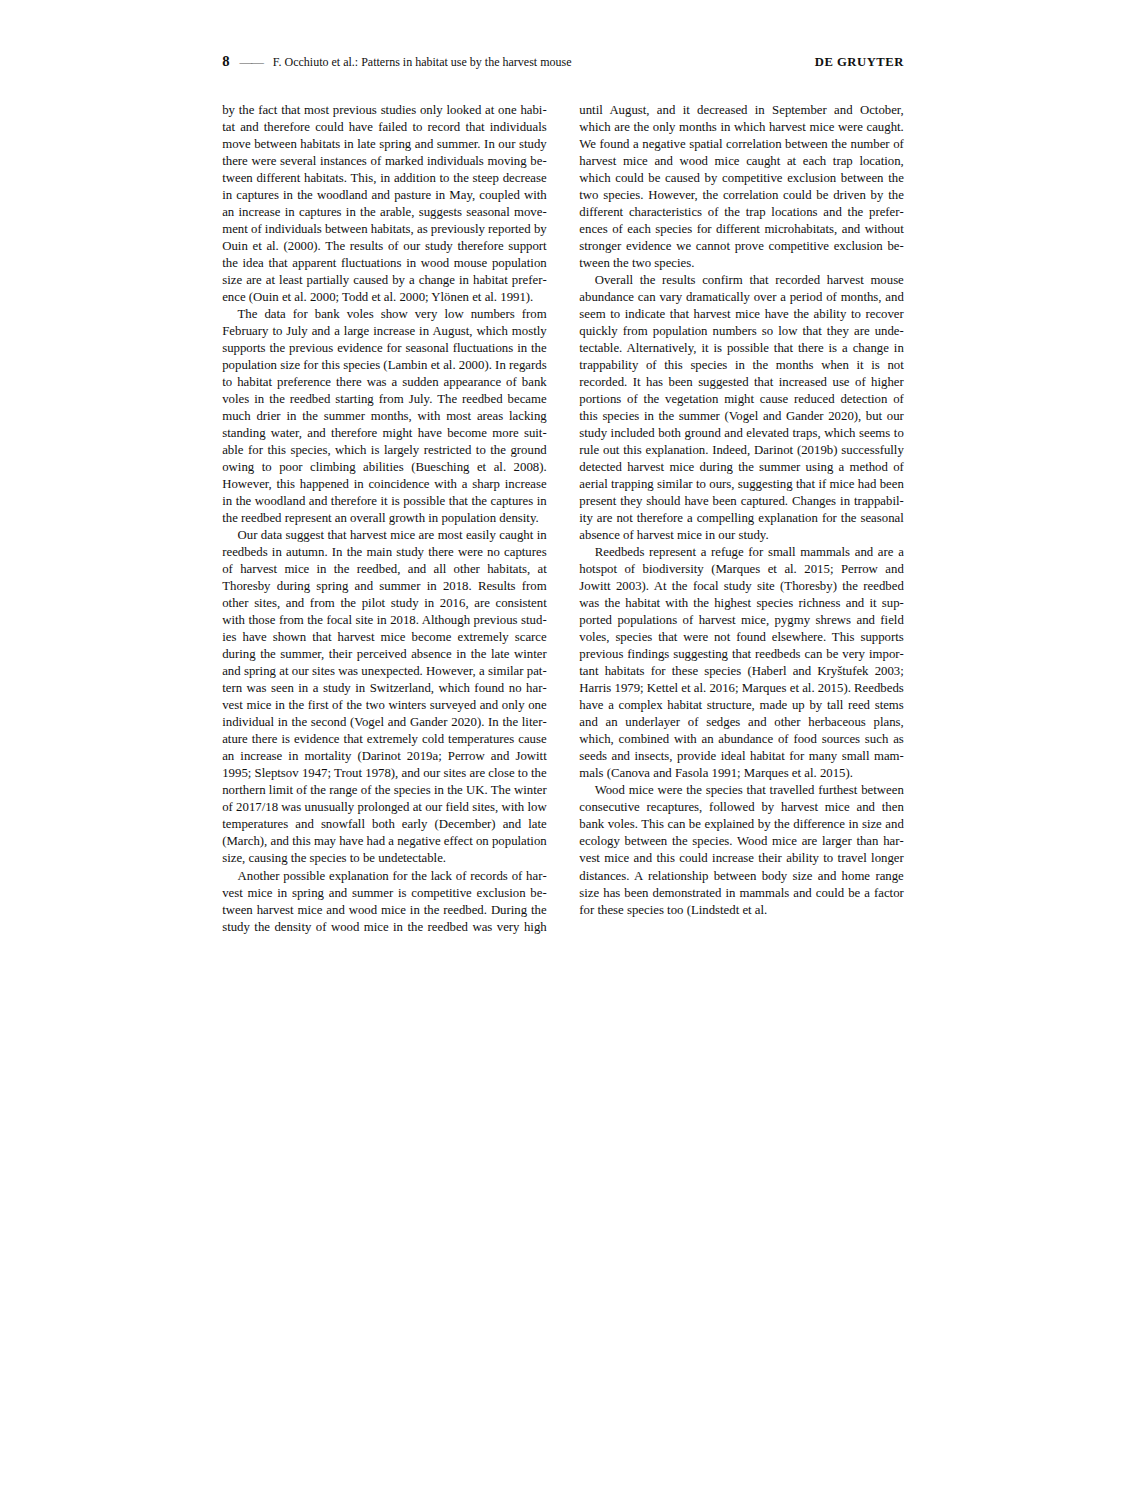8 —— F. Occhiuto et al.: Patterns in habitat use by the harvest mouse
DE GRUYTER
by the fact that most previous studies only looked at one habitat and therefore could have failed to record that individuals move between habitats in late spring and summer. In our study there were several instances of marked individuals moving between different habitats. This, in addition to the steep decrease in captures in the woodland and pasture in May, coupled with an increase in captures in the arable, suggests seasonal movement of individuals between habitats, as previously reported by Ouin et al. (2000). The results of our study therefore support the idea that apparent fluctuations in wood mouse population size are at least partially caused by a change in habitat preference (Ouin et al. 2000; Todd et al. 2000; Ylönen et al. 1991).
The data for bank voles show very low numbers from February to July and a large increase in August, which mostly supports the previous evidence for seasonal fluctuations in the population size for this species (Lambin et al. 2000). In regards to habitat preference there was a sudden appearance of bank voles in the reedbed starting from July. The reedbed became much drier in the summer months, with most areas lacking standing water, and therefore might have become more suitable for this species, which is largely restricted to the ground owing to poor climbing abilities (Buesching et al. 2008). However, this happened in coincidence with a sharp increase in the woodland and therefore it is possible that the captures in the reedbed represent an overall growth in population density.
Our data suggest that harvest mice are most easily caught in reedbeds in autumn. In the main study there were no captures of harvest mice in the reedbed, and all other habitats, at Thoresby during spring and summer in 2018. Results from other sites, and from the pilot study in 2016, are consistent with those from the focal site in 2018. Although previous studies have shown that harvest mice become extremely scarce during the summer, their perceived absence in the late winter and spring at our sites was unexpected. However, a similar pattern was seen in a study in Switzerland, which found no harvest mice in the first of the two winters surveyed and only one individual in the second (Vogel and Gander 2020). In the literature there is evidence that extremely cold temperatures cause an increase in mortality (Darinot 2019a; Perrow and Jowitt 1995; Sleptsov 1947; Trout 1978), and our sites are close to the northern limit of the range of the species in the UK. The winter of 2017/18 was unusually prolonged at our field sites, with low temperatures and snowfall both early (December) and late (March), and this may have had a negative effect on population size, causing the species to be undetectable.
Another possible explanation for the lack of records of harvest mice in spring and summer is competitive exclusion between harvest mice and wood mice in the reedbed. During the study the density of wood mice in the reedbed was very high until August, and it decreased in September and October, which are the only months in which harvest mice were caught. We found a negative spatial correlation between the number of harvest mice and wood mice caught at each trap location, which could be caused by competitive exclusion between the two species. However, the correlation could be driven by the different characteristics of the trap locations and the preferences of each species for different microhabitats, and without stronger evidence we cannot prove competitive exclusion between the two species.
Overall the results confirm that recorded harvest mouse abundance can vary dramatically over a period of months, and seem to indicate that harvest mice have the ability to recover quickly from population numbers so low that they are undetectable. Alternatively, it is possible that there is a change in trappability of this species in the months when it is not recorded. It has been suggested that increased use of higher portions of the vegetation might cause reduced detection of this species in the summer (Vogel and Gander 2020), but our study included both ground and elevated traps, which seems to rule out this explanation. Indeed, Darinot (2019b) successfully detected harvest mice during the summer using a method of aerial trapping similar to ours, suggesting that if mice had been present they should have been captured. Changes in trappability are not therefore a compelling explanation for the seasonal absence of harvest mice in our study.
Reedbeds represent a refuge for small mammals and are a hotspot of biodiversity (Marques et al. 2015; Perrow and Jowitt 2003). At the focal study site (Thoresby) the reedbed was the habitat with the highest species richness and it supported populations of harvest mice, pygmy shrews and field voles, species that were not found elsewhere. This supports previous findings suggesting that reedbeds can be very important habitats for these species (Haberl and Kryštufek 2003; Harris 1979; Kettel et al. 2016; Marques et al. 2015). Reedbeds have a complex habitat structure, made up by tall reed stems and an underlayer of sedges and other herbaceous plans, which, combined with an abundance of food sources such as seeds and insects, provide ideal habitat for many small mammals (Canova and Fasola 1991; Marques et al. 2015).
Wood mice were the species that travelled furthest between consecutive recaptures, followed by harvest mice and then bank voles. This can be explained by the difference in size and ecology between the species. Wood mice are larger than harvest mice and this could increase their ability to travel longer distances. A relationship between body size and home range size has been demonstrated in mammals and could be a factor for these species too (Lindstedt et al.